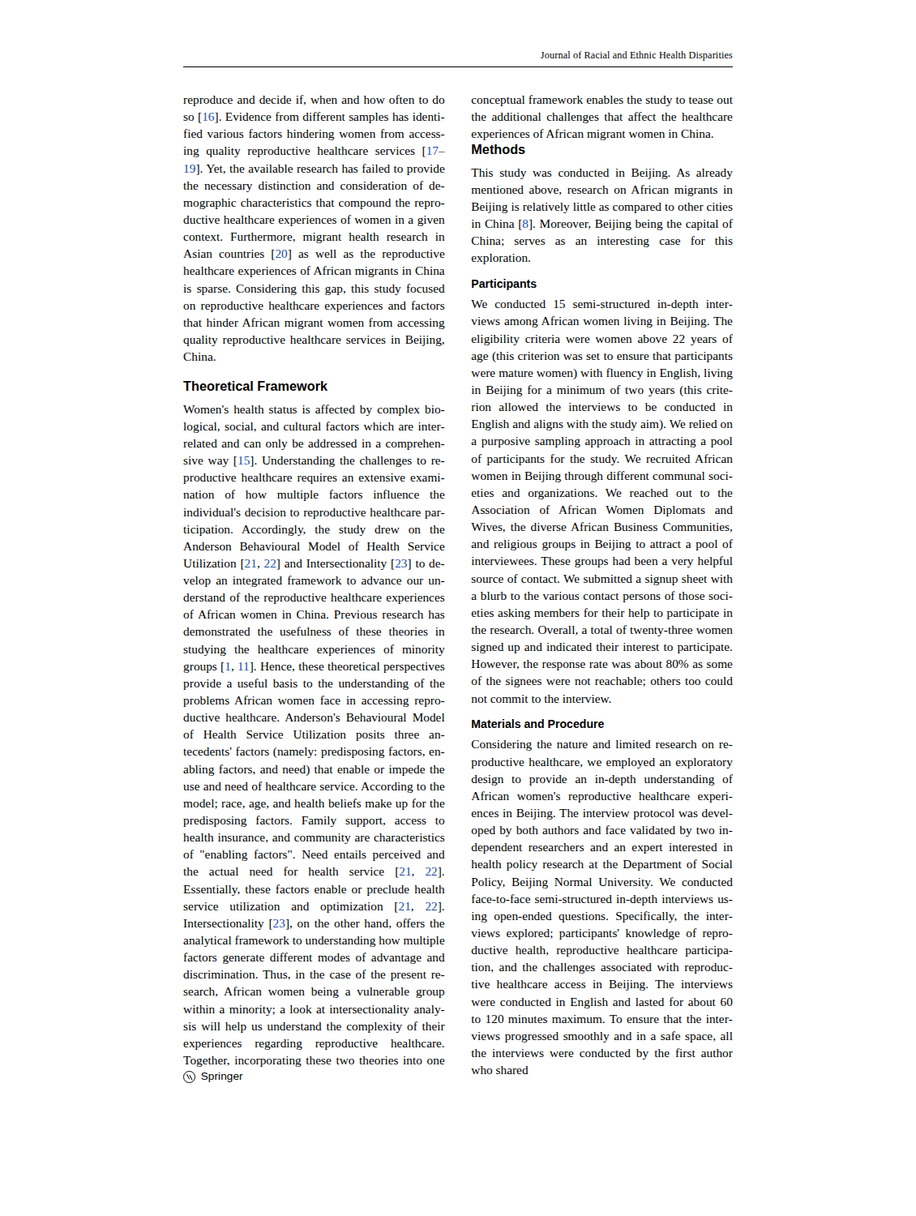Journal of Racial and Ethnic Health Disparities
reproduce and decide if, when and how often to do so [16]. Evidence from different samples has identified various factors hindering women from accessing quality reproductive healthcare services [17–19]. Yet, the available research has failed to provide the necessary distinction and consideration of demographic characteristics that compound the reproductive healthcare experiences of women in a given context. Furthermore, migrant health research in Asian countries [20] as well as the reproductive healthcare experiences of African migrants in China is sparse. Considering this gap, this study focused on reproductive healthcare experiences and factors that hinder African migrant women from accessing quality reproductive healthcare services in Beijing, China.
Theoretical Framework
Women's health status is affected by complex biological, social, and cultural factors which are interrelated and can only be addressed in a comprehensive way [15]. Understanding the challenges to reproductive healthcare requires an extensive examination of how multiple factors influence the individual's decision to reproductive healthcare participation. Accordingly, the study drew on the Anderson Behavioural Model of Health Service Utilization [21, 22] and Intersectionality [23] to develop an integrated framework to advance our understand of the reproductive healthcare experiences of African women in China. Previous research has demonstrated the usefulness of these theories in studying the healthcare experiences of minority groups [1, 11]. Hence, these theoretical perspectives provide a useful basis to the understanding of the problems African women face in accessing reproductive healthcare. Anderson's Behavioural Model of Health Service Utilization posits three antecedents' factors (namely: predisposing factors, enabling factors, and need) that enable or impede the use and need of healthcare service. According to the model; race, age, and health beliefs make up for the predisposing factors. Family support, access to health insurance, and community are characteristics of "enabling factors". Need entails perceived and the actual need for health service [21, 22]. Essentially, these factors enable or preclude health service utilization and optimization [21, 22]. Intersectionality [23], on the other hand, offers the analytical framework to understanding how multiple factors generate different modes of advantage and discrimination. Thus, in the case of the present research, African women being a vulnerable group within a minority; a look at intersectionality analysis will help us understand the complexity of their experiences regarding reproductive healthcare. Together, incorporating these two theories into one conceptual framework enables the study to tease out the additional challenges that affect the healthcare experiences of African migrant women in China.
Methods
This study was conducted in Beijing. As already mentioned above, research on African migrants in Beijing is relatively little as compared to other cities in China [8]. Moreover, Beijing being the capital of China; serves as an interesting case for this exploration.
Participants
We conducted 15 semi-structured in-depth interviews among African women living in Beijing. The eligibility criteria were women above 22 years of age (this criterion was set to ensure that participants were mature women) with fluency in English, living in Beijing for a minimum of two years (this criterion allowed the interviews to be conducted in English and aligns with the study aim). We relied on a purposive sampling approach in attracting a pool of participants for the study. We recruited African women in Beijing through different communal societies and organizations. We reached out to the Association of African Women Diplomats and Wives, the diverse African Business Communities, and religious groups in Beijing to attract a pool of interviewees. These groups had been a very helpful source of contact. We submitted a signup sheet with a blurb to the various contact persons of those societies asking members for their help to participate in the research. Overall, a total of twenty-three women signed up and indicated their interest to participate. However, the response rate was about 80% as some of the signees were not reachable; others too could not commit to the interview.
Materials and Procedure
Considering the nature and limited research on reproductive healthcare, we employed an exploratory design to provide an in-depth understanding of African women's reproductive healthcare experiences in Beijing. The interview protocol was developed by both authors and face validated by two independent researchers and an expert interested in health policy research at the Department of Social Policy, Beijing Normal University. We conducted face-to-face semi-structured in-depth interviews using open-ended questions. Specifically, the interviews explored; participants' knowledge of reproductive health, reproductive healthcare participation, and the challenges associated with reproductive healthcare access in Beijing. The interviews were conducted in English and lasted for about 60 to 120 minutes maximum. To ensure that the interviews progressed smoothly and in a safe space, all the interviews were conducted by the first author who shared
Springer